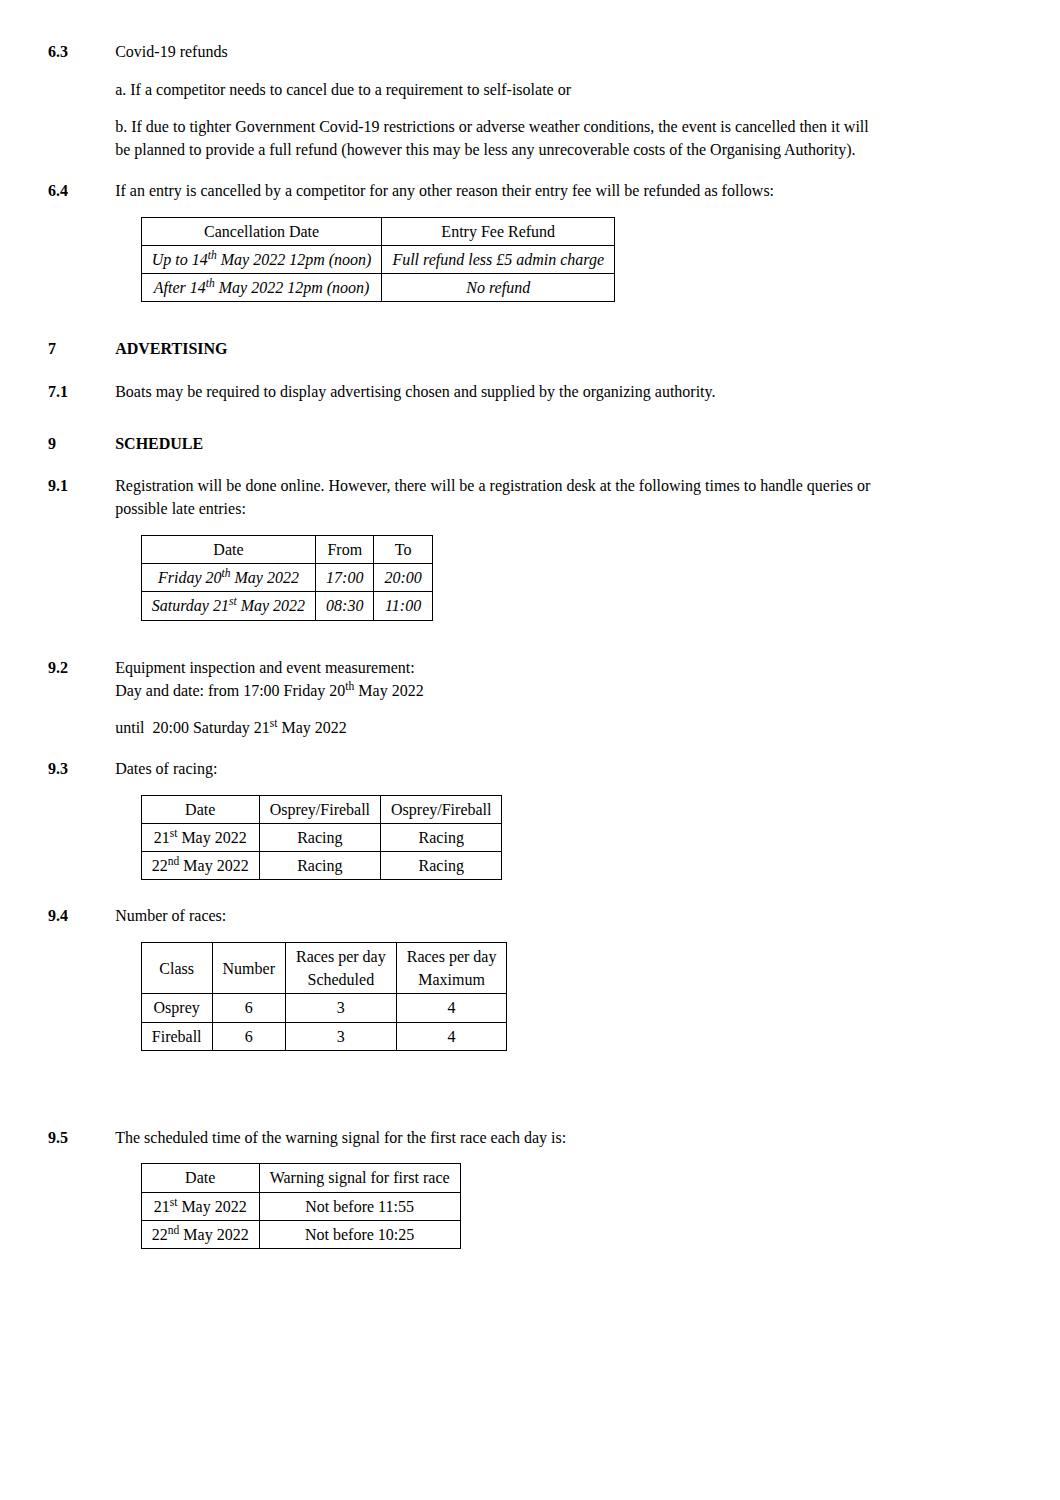6.3
Covid-19 refunds
a. If a competitor needs to cancel due to a requirement to self-isolate or
b. If due to tighter Government Covid-19 restrictions or adverse weather conditions, the event is cancelled then it will be planned to provide a full refund (however this may be less any unrecoverable costs of the Organising Authority).
6.4
If an entry is cancelled by a competitor for any other reason their entry fee will be refunded as follows:
| Cancellation Date | Entry Fee Refund |
| --- | --- |
| Up to 14 th May 2022 12pm (noon) | Full refund less £5 admin charge |
| After 14 th May 2022 12pm (noon) | No refund |
7
Advertising
7.1
Boats may be required to display advertising chosen and supplied by the organizing authority.
9
Schedule
9.1
Registration will be done online. However, there will be a registration desk at the following times to handle queries or possible late entries:
| Date | From | To |
| --- | --- | --- |
| Friday 20 th May 2022 | 17:00 | 20:00 |
| Saturday 21 st May 2022 | 08:30 | 11:00 |
9.2
Equipment inspection and event measurement:
Day and date: from 17:00 Friday 20th May 2022
until 20:00 Saturday 21st May 2022
9.3
Dates of racing:
| Date | Osprey/Fireball | Osprey/Fireball |
| --- | --- | --- |
| 21 st May 2022 | Racing | Racing |
| 22 nd May 2022 | Racing | Racing |
9.4
Number of races:
| Class | Number | Races per day Scheduled | Races per day Maximum |
| --- | --- | --- | --- |
| Osprey | 6 | 3 | 4 |
| Fireball | 6 | 3 | 4 |
9.5
The scheduled time of the warning signal for the first race each day is:
| Date | Warning signal for first race |
| --- | --- |
| 21 st May 2022 | Not before 11:55 |
| 22 nd May 2022 | Not before 10:25 |